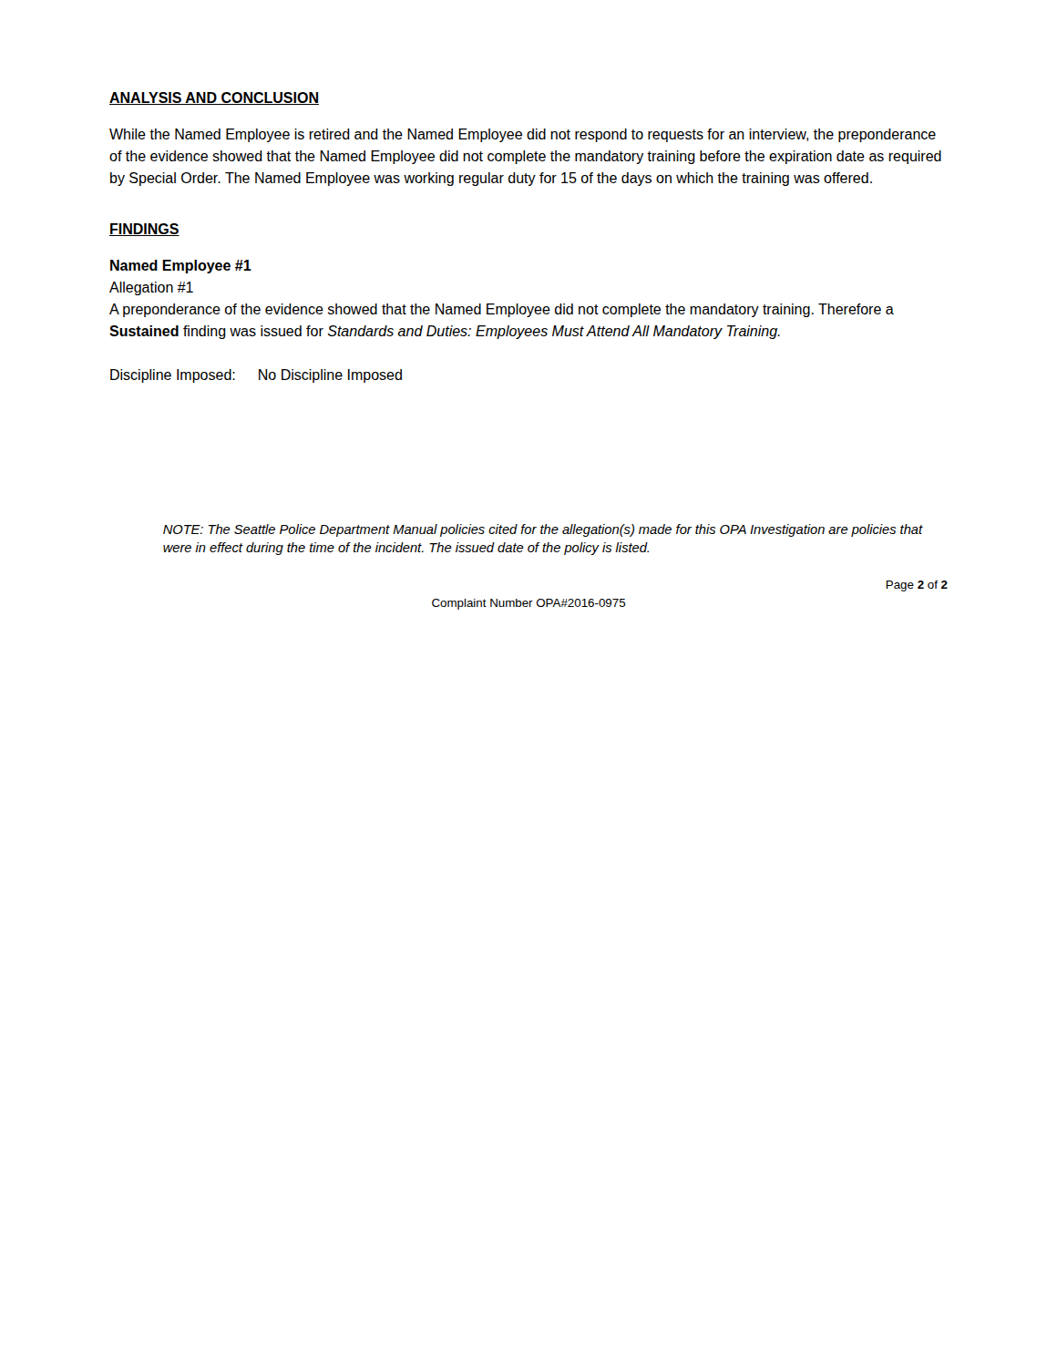ANALYSIS AND CONCLUSION
While the Named Employee is retired and the Named Employee did not respond to requests for an interview, the preponderance of the evidence showed that the Named Employee did not complete the mandatory training before the expiration date as required by Special Order. The Named Employee was working regular duty for 15 of the days on which the training was offered.
FINDINGS
Named Employee #1
Allegation #1
A preponderance of the evidence showed that the Named Employee did not complete the mandatory training. Therefore a Sustained finding was issued for Standards and Duties: Employees Must Attend All Mandatory Training.
Discipline Imposed: No Discipline Imposed
NOTE: The Seattle Police Department Manual policies cited for the allegation(s) made for this OPA Investigation are policies that were in effect during the time of the incident. The issued date of the policy is listed.
Page 2 of 2
Complaint Number OPA#2016-0975